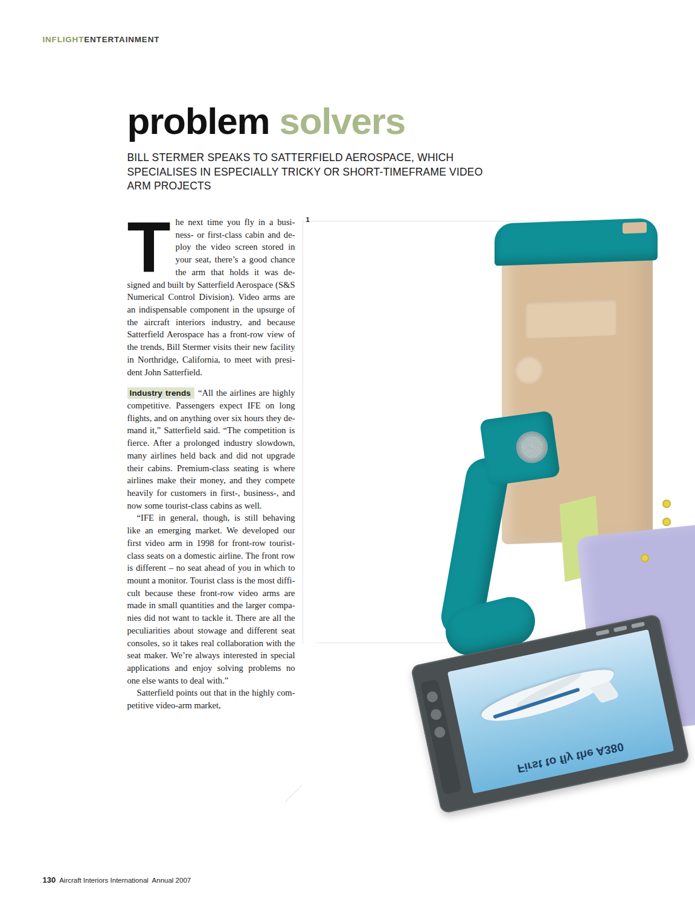INFLIGHT ENTERTAINMENT
problem solvers
BILL STERMER SPEAKS TO SATTERFIELD AEROSPACE, WHICH SPECIALISES IN ESPECIALLY TRICKY OR SHORT-TIMEFRAME VIDEO ARM PROJECTS
The next time you fly in a business- or first-class cabin and deploy the video screen stored in your seat, there’s a good chance the arm that holds it was designed and built by Satterfield Aerospace (S&S Numerical Control Division). Video arms are an indispensable component in the upsurge of the aircraft interiors industry, and because Satterfield Aerospace has a front-row view of the trends, Bill Stermer visits their new facility in Northridge, California, to meet with president John Satterfield.
Industry trends“All the airlines are highly competitive. Passengers expect IFE on long flights, and on anything over six hours they demand it,” Satterfield said. “The competition is fierce. After a prolonged industry slowdown, many airlines held back and did not upgrade their cabins. Premium-class seating is where airlines make their money, and they compete heavily for customers in first-, business-, and now some tourist-class cabins as well.
“IFE in general, though, is still behaving like an emerging market. We developed our first video arm in 1998 for front-row tourist-class seats on a domestic airline. The front row is different – no seat ahead of you in which to mount a monitor. Tourist class is the most difficult because these front-row video arms are made in small quantities and the larger companies did not want to tackle it. There are all the peculiarities about stowage and different seat consoles, so it takes real collaboration with the seat maker. We’re always interested in special applications and enjoy solving problems no one else wants to deal with.”
Satterfield points out that in the highly competitive video-arm market,
1
First to fly the A380
130 Aircraft Interiors International Annual 2007